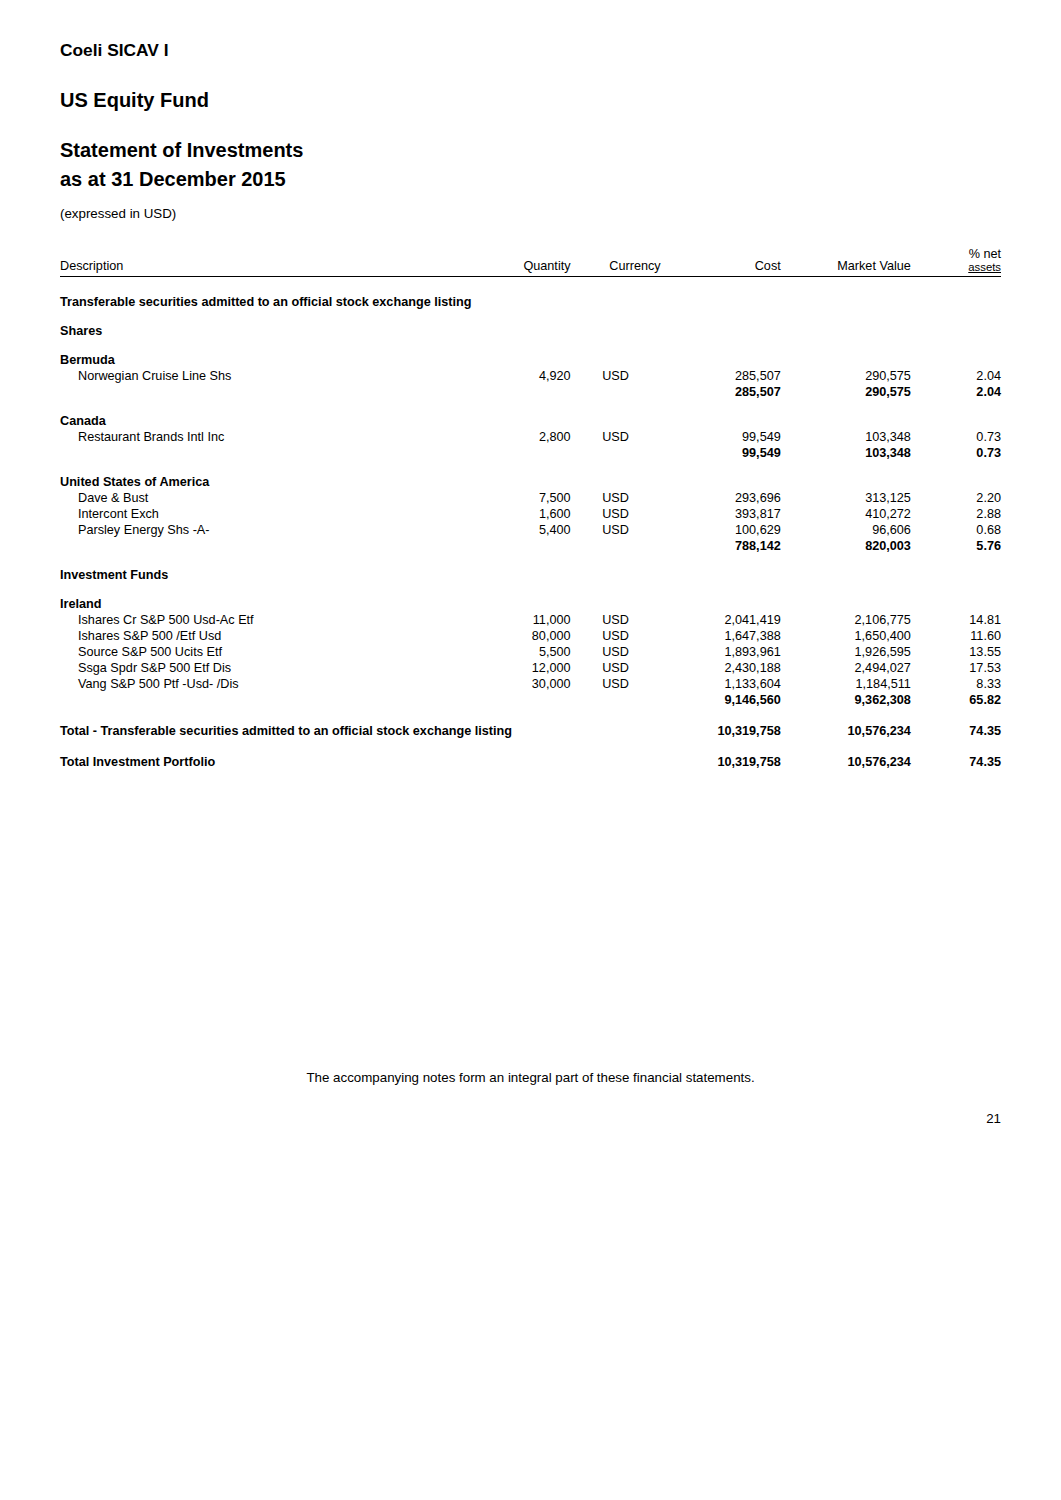Coeli SICAV I
US Equity Fund
Statement of Investments
as at 31 December 2015
(expressed in USD)
| Description | Quantity | Currency | Cost | Market Value | % net assets |
| --- | --- | --- | --- | --- | --- |
| Transferable securities admitted to an official stock exchange listing |
| Shares |
| Bermuda |
| Norwegian Cruise Line Shs | 4,920 | USD | 285,507 | 290,575 | 2.04 |
| | | | 285,507 | 290,575 | 2.04 |
| Canada |
| Restaurant Brands Intl Inc | 2,800 | USD | 99,549 | 103,348 | 0.73 |
| | | | 99,549 | 103,348 | 0.73 |
| United States of America |
| Dave & Bust | 7,500 | USD | 293,696 | 313,125 | 2.20 |
| Intercont Exch | 1,600 | USD | 393,817 | 410,272 | 2.88 |
| Parsley Energy Shs -A- | 5,400 | USD | 100,629 | 96,606 | 0.68 |
| | | | 788,142 | 820,003 | 5.76 |
| Investment Funds |
| Ireland |
| Ishares Cr S&P 500 Usd-Ac Etf | 11,000 | USD | 2,041,419 | 2,106,775 | 14.81 |
| Ishares S&P 500 /Etf Usd | 80,000 | USD | 1,647,388 | 1,650,400 | 11.60 |
| Source S&P 500 Ucits Etf | 5,500 | USD | 1,893,961 | 1,926,595 | 13.55 |
| Ssga Spdr S&P 500 Etf Dis | 12,000 | USD | 2,430,188 | 2,494,027 | 17.53 |
| Vang S&P 500 Ptf -Usd- /Dis | 30,000 | USD | 1,133,604 | 1,184,511 | 8.33 |
| | | | 9,146,560 | 9,362,308 | 65.82 |
| Total - Transferable securities admitted to an official stock exchange listing | 10,319,758 | 10,576,234 | 74.35 |
| Total Investment Portfolio | 10,319,758 | 10,576,234 | 74.35 |
The accompanying notes form an integral part of these financial statements.
21